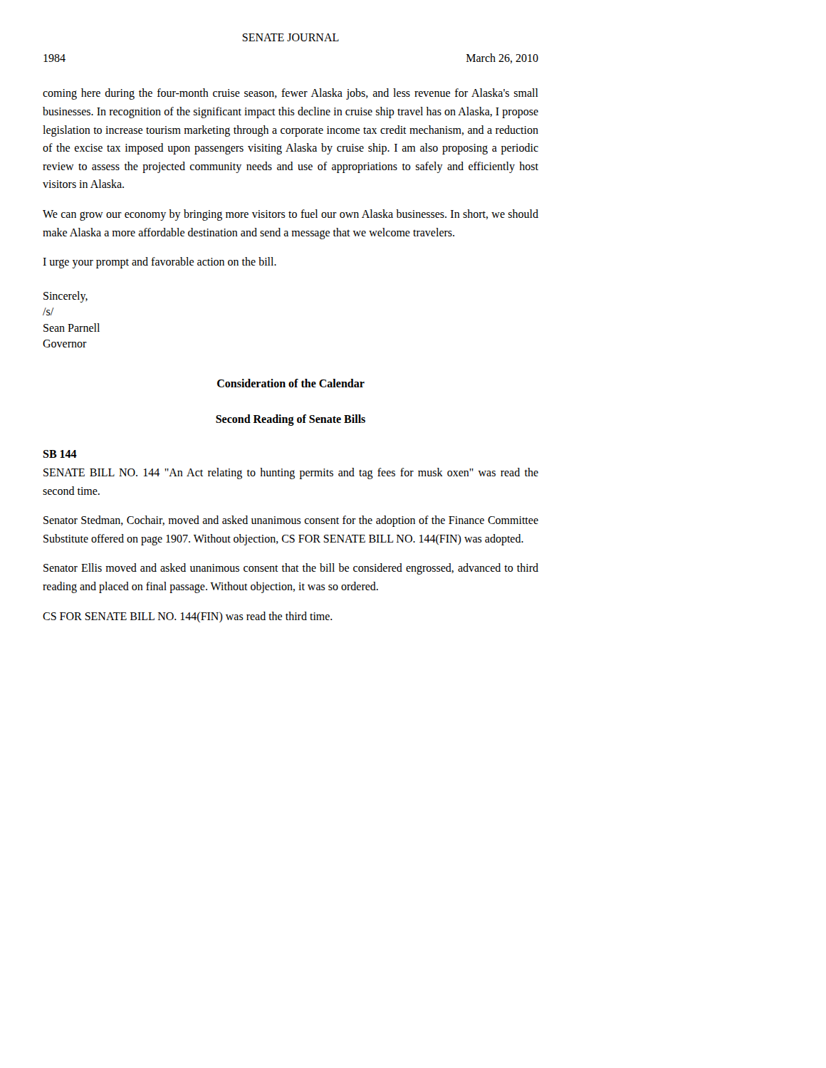SENATE JOURNAL
1984 March 26, 2010
coming here during the four-month cruise season, fewer Alaska jobs, and less revenue for Alaska's small businesses. In recognition of the significant impact this decline in cruise ship travel has on Alaska, I propose legislation to increase tourism marketing through a corporate income tax credit mechanism, and a reduction of the excise tax imposed upon passengers visiting Alaska by cruise ship. I am also proposing a periodic review to assess the projected community needs and use of appropriations to safely and efficiently host visitors in Alaska.
We can grow our economy by bringing more visitors to fuel our own Alaska businesses. In short, we should make Alaska a more affordable destination and send a message that we welcome travelers.
I urge your prompt and favorable action on the bill.
Sincerely,
/s/
Sean Parnell
Governor
Consideration of the Calendar
Second Reading of Senate Bills
SB 144
SENATE BILL NO. 144 "An Act relating to hunting permits and tag fees for musk oxen" was read the second time.
Senator Stedman, Cochair, moved and asked unanimous consent for the adoption of the Finance Committee Substitute offered on page 1907. Without objection, CS FOR SENATE BILL NO. 144(FIN) was adopted.
Senator Ellis moved and asked unanimous consent that the bill be considered engrossed, advanced to third reading and placed on final passage. Without objection, it was so ordered.
CS FOR SENATE BILL NO. 144(FIN) was read the third time.